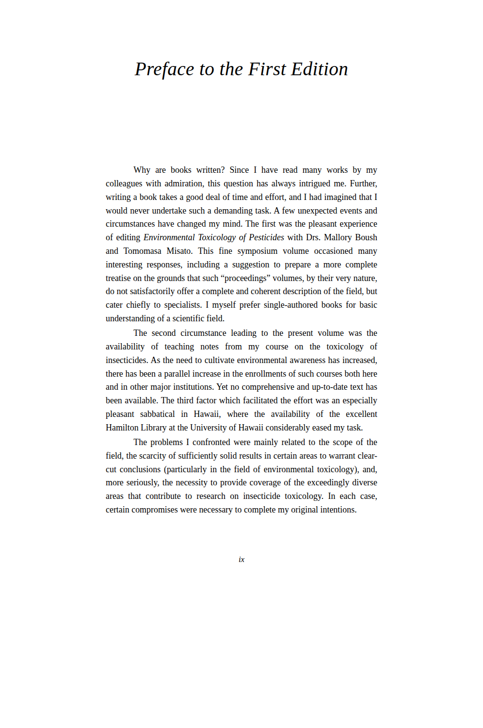Preface to the First Edition
Why are books written? Since I have read many works by my colleagues with admiration, this question has always intrigued me. Further, writing a book takes a good deal of time and effort, and I had imagined that I would never undertake such a demanding task. A few unexpected events and circumstances have changed my mind. The first was the pleasant experience of editing Environmental Toxicology of Pesticides with Drs. Mallory Boush and Tomomasa Misato. This fine symposium volume occasioned many interesting responses, including a suggestion to prepare a more complete treatise on the grounds that such “proceedings” volumes, by their very nature, do not satisfactorily offer a complete and coherent description of the field, but cater chiefly to specialists. I myself prefer single-authored books for basic understanding of a scientific field.
The second circumstance leading to the present volume was the availability of teaching notes from my course on the toxicology of insecticides. As the need to cultivate environmental awareness has increased, there has been a parallel increase in the enrollments of such courses both here and in other major institutions. Yet no comprehensive and up-to-date text has been available. The third factor which facilitated the effort was an especially pleasant sabbatical in Hawaii, where the availability of the excellent Hamilton Library at the University of Hawaii considerably eased my task.
The problems I confronted were mainly related to the scope of the field, the scarcity of sufficiently solid results in certain areas to warrant clear-cut conclusions (particularly in the field of environmental toxicology), and, more seriously, the necessity to provide coverage of the exceedingly diverse areas that contribute to research on insecticide toxicology. In each case, certain compromises were necessary to complete my original intentions.
ix